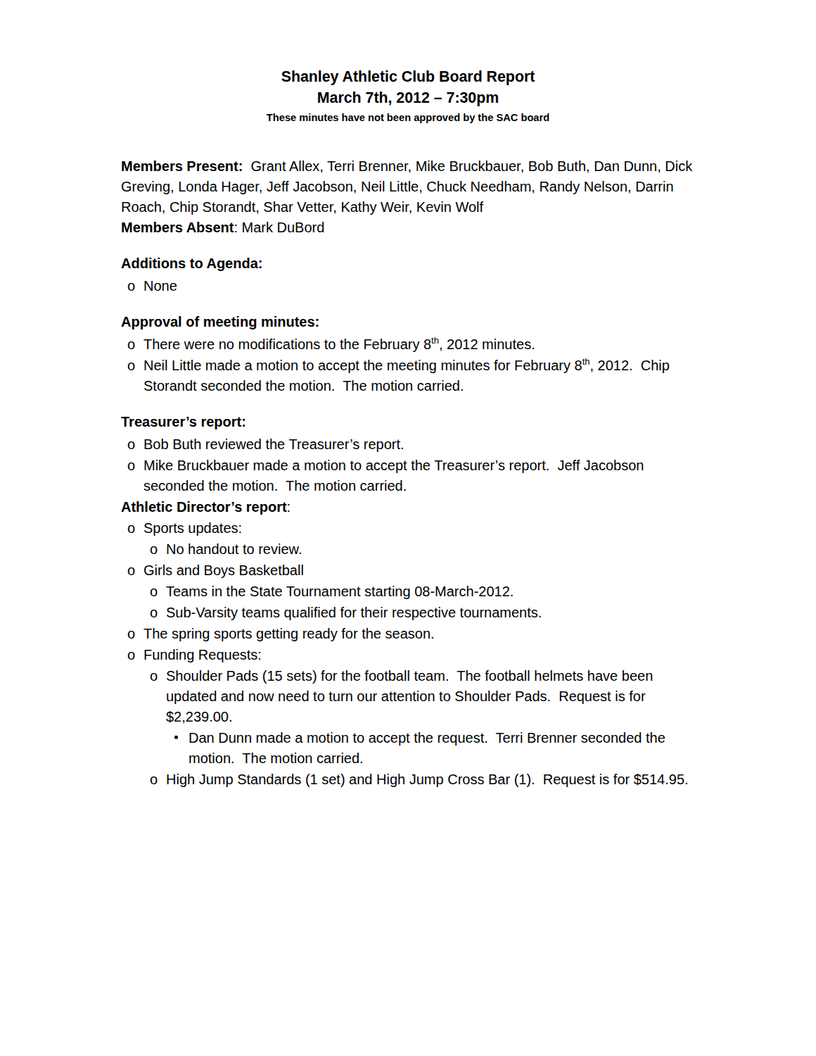Shanley Athletic Club Board Report
March 7th, 2012 – 7:30pm
These minutes have not been approved by the SAC board
Members Present: Grant Allex, Terri Brenner, Mike Bruckbauer, Bob Buth, Dan Dunn, Dick Greving, Londa Hager, Jeff Jacobson, Neil Little, Chuck Needham, Randy Nelson, Darrin Roach, Chip Storandt, Shar Vetter, Kathy Weir, Kevin Wolf
Members Absent
: Mark DuBord
Additions to Agenda:
None
Approval of meeting minutes:
There were no modifications to the February 8th, 2012 minutes.
Neil Little made a motion to accept the meeting minutes for February 8th, 2012. Chip Storandt seconded the motion. The motion carried.
Treasurer’s report:
Bob Buth reviewed the Treasurer’s report.
Mike Bruckbauer made a motion to accept the Treasurer’s report. Jeff Jacobson seconded the motion. The motion carried.
Athletic Director’s report
:
Sports updates:
No handout to review.
Girls and Boys Basketball
Teams in the State Tournament starting 08-March-2012.
Sub-Varsity teams qualified for their respective tournaments.
The spring sports getting ready for the season.
Funding Requests:
Shoulder Pads (15 sets) for the football team. The football helmets have been updated and now need to turn our attention to Shoulder Pads. Request is for $2,239.00.
Dan Dunn made a motion to accept the request. Terri Brenner seconded the motion. The motion carried.
High Jump Standards (1 set) and High Jump Cross Bar (1). Request is for $514.95.